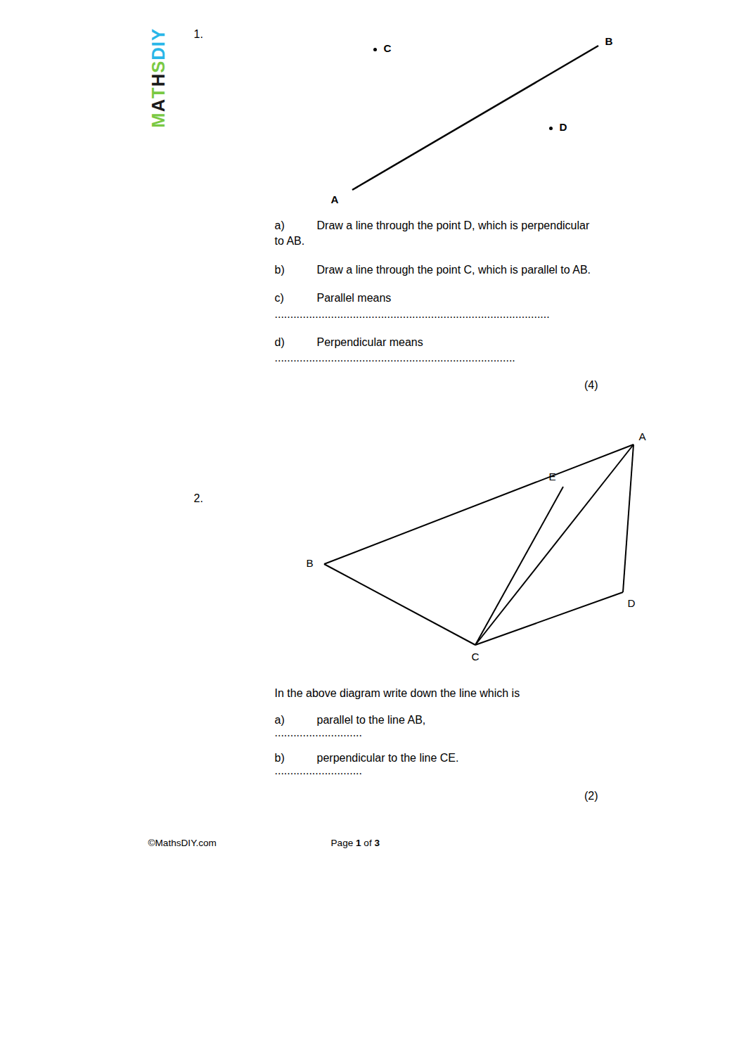MATHSDIY
1.
C
B
D
A
a) Draw a line through the point D, which is perpendicular to AB.
b) Draw a line through the point C, which is parallel to AB.
c) Parallel means ........................................................................................
d) Perpendicular means .............................................................................
(4)
2.
A
E
B
D
C
In the above diagram write down the line which is
a) parallel to the line AB,............................
b) perpendicular to the line CE.............................
(2)
©MathsDIY.com
Page 1 of 3